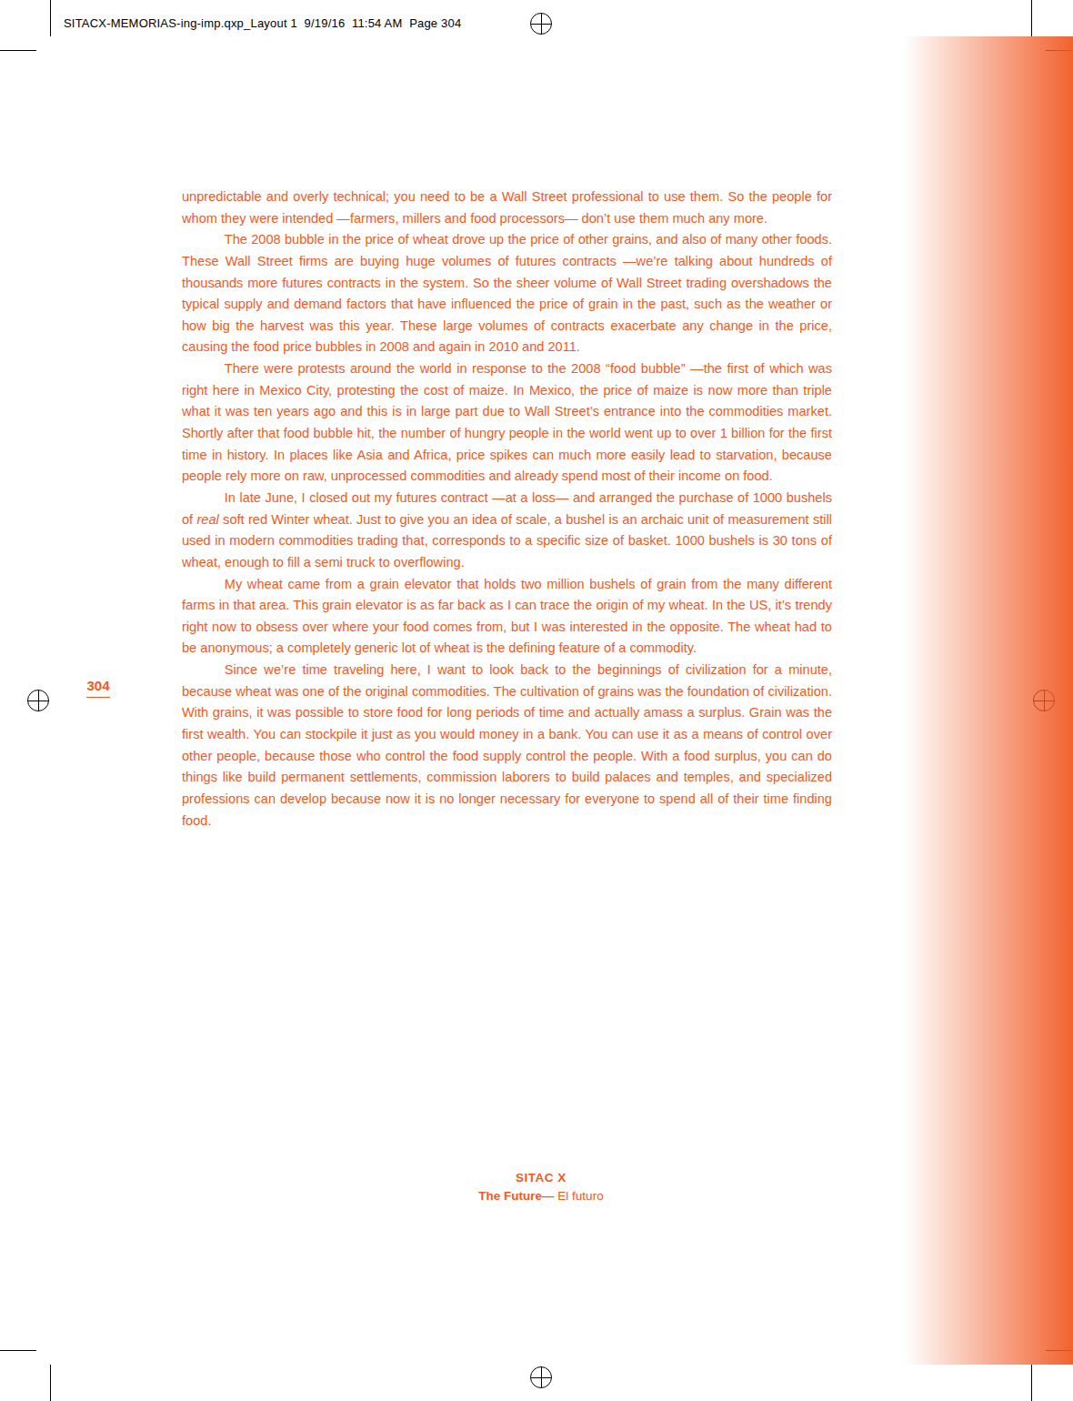SITACX-MEMORIAS-ing-imp.qxp_Layout 1 9/19/16 11:54 AM Page 304
304
unpredictable and overly technical; you need to be a Wall Street professional to use them. So the people for whom they were intended —farmers, millers and food processors— don’t use them much any more.
The 2008 bubble in the price of wheat drove up the price of other grains, and also of many other foods. These Wall Street firms are buying huge volumes of futures contracts —we’re talking about hundreds of thousands more futures contracts in the system. So the sheer volume of Wall Street trading overshadows the typical supply and demand factors that have influenced the price of grain in the past, such as the weather or how big the harvest was this year. These large volumes of contracts exacerbate any change in the price, causing the food price bubbles in 2008 and again in 2010 and 2011.
There were protests around the world in response to the 2008 “food bubble” —the first of which was right here in Mexico City, protesting the cost of maize. In Mexico, the price of maize is now more than triple what it was ten years ago and this is in large part due to Wall Street’s entrance into the commodities market. Shortly after that food bubble hit, the number of hungry people in the world went up to over 1 billion for the first time in history. In places like Asia and Africa, price spikes can much more easily lead to starvation, because people rely more on raw, unprocessed commodities and already spend most of their income on food.
In late June, I closed out my futures contract —at a loss— and arranged the purchase of 1000 bushels of real soft red Winter wheat. Just to give you an idea of scale, a bushel is an archaic unit of measurement still used in modern commodities trading that, corresponds to a specific size of basket. 1000 bushels is 30 tons of wheat, enough to fill a semi truck to overflowing.
My wheat came from a grain elevator that holds two million bushels of grain from the many different farms in that area. This grain elevator is as far back as I can trace the origin of my wheat. In the US, it’s trendy right now to obsess over where your food comes from, but I was interested in the opposite. The wheat had to be anonymous; a completely generic lot of wheat is the defining feature of a commodity.
Since we’re time traveling here, I want to look back to the beginnings of civilization for a minute, because wheat was one of the original commodities. The cultivation of grains was the foundation of civilization. With grains, it was possible to store food for long periods of time and actually amass a surplus. Grain was the first wealth. You can stockpile it just as you would money in a bank. You can use it as a means of control over other people, because those who control the food supply control the people. With a food surplus, you can do things like build permanent settlements, commission laborers to build palaces and temples, and specialized professions can develop because now it is no longer necessary for everyone to spend all of their time finding food.
SITAC X
The Future— El futuro